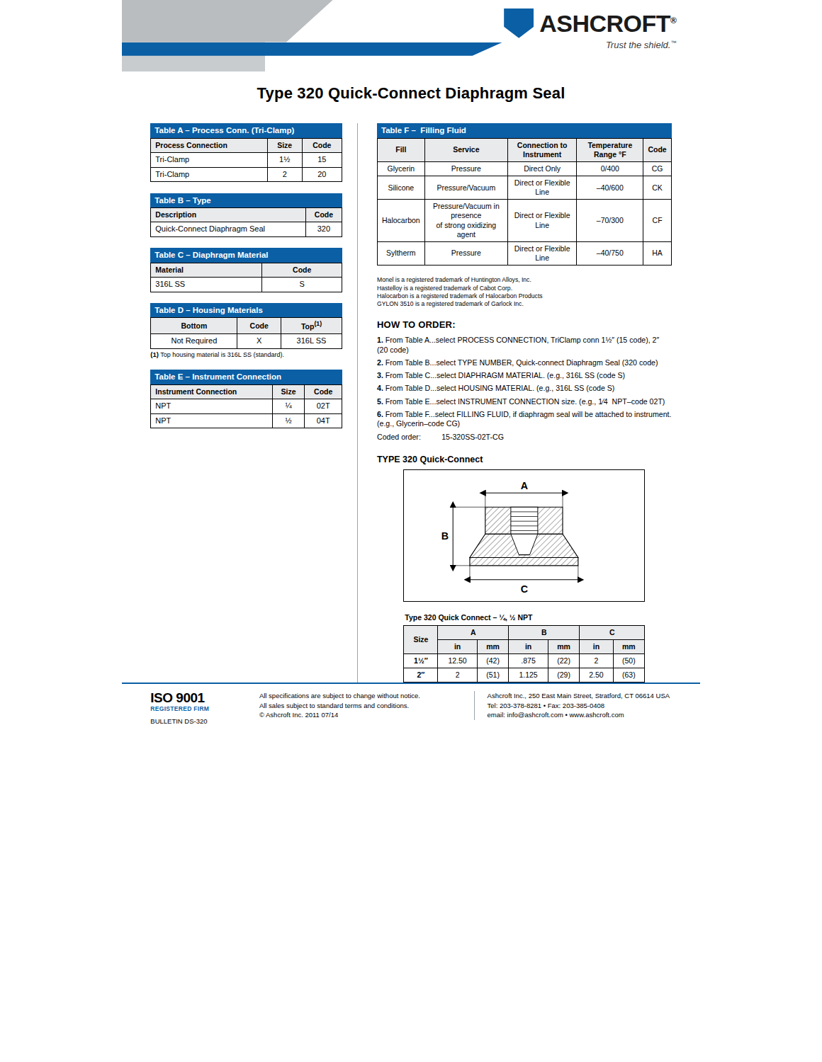ASHCROFT®
Trust the shield.™
Type 320 Quick-Connect Diaphragm Seal
Table A – Process Conn. (Tri-Clamp)
| Process Connection | Size | Code |
| --- | --- | --- |
| Tri-Clamp | 1½ | 15 |
| Tri-Clamp | 2 | 20 |
Table B – Type
| Description | Code |
| --- | --- |
| Quick-Connect Diaphragm Seal | 320 |
Table C – Diaphragm Material
| Material | Code |
| --- | --- |
| 316L SS | S |
Table D – Housing Materials
| Bottom | Code | Top (1) |
| --- | --- | --- |
| Not Required | X | 316L SS |
(1) Top housing material is 316L SS (standard).
Table E – Instrument Connection
| Instrument Connection | Size | Code |
| --- | --- | --- |
| NPT | ¼ | 02T |
| NPT | ½ | 04T |
Table F – Filling Fluid
| Fill | Service | Connection to Instrument | Temperature Range °F | Code |
| --- | --- | --- | --- | --- |
| Glycerin | Pressure | Direct Only | 0/400 | CG |
| Silicone | Pressure/Vacuum | Direct or Flexible Line | –40/600 | CK |
| Halocarbon | Pressure/Vacuum in presence of strong oxidizing agent | Direct or Flexible Line | –70/300 | CF |
| Syltherm | Pressure | Direct or Flexible Line | –40/750 | HA |
Monel is a registered trademark of Huntington Alloys, Inc.
Hastelloy is a registered trademark of Cabot Corp.
Halocarbon is a registered trademark of Halocarbon Products
GYLON 3510 is a registered trademark of Garlock Inc.
HOW TO ORDER:
1. From Table A...select PROCESS CONNECTION, TriClamp conn 1½″ (15 code), 2″ (20 code)
2. From Table B...select TYPE NUMBER, Quick-connect Diaphragm Seal (320 code)
3. From Table C...select DIAPHRAGM MATERIAL. (e.g., 316L SS (code S)
4. From Table D...select HOUSING MATERIAL. (e.g., 316L SS (code S)
5. From Table E...select INSTRUMENT CONNECTION size. (e.g., 1⁄4 NPT–code 02T)
6. From Table F...select FILLING FLUID, if diaphragm seal will be attached to instrument. (e.g., Glycerin–code CG)
Coded order: 15-320SS-02T-CG
TYPE 320 Quick-Connect
A B C
Type 320 Quick Connect – ¼, ½ NPT
| Size | A | B | C |
| --- | --- | --- | --- |
| in | mm | in | mm | in | mm |
| 1½″ | 12.50 | (42) | .875 | (22) | 2 | (50) |
| 2″ | 2 | (51) | 1.125 | (29) | 2.50 | (63) |
ISO 9001
REGISTERED FIRM
BULLETIN DS-320
All specifications are subject to change without notice.
All sales subject to standard terms and conditions.
© Ashcroft Inc. 2011 07/14
Ashcroft Inc., 250 East Main Street, Stratford, CT 06614 USA
Tel: 203-378-8281 • Fax: 203-385-0408
email: info@ashcroft.com • www.ashcroft.com